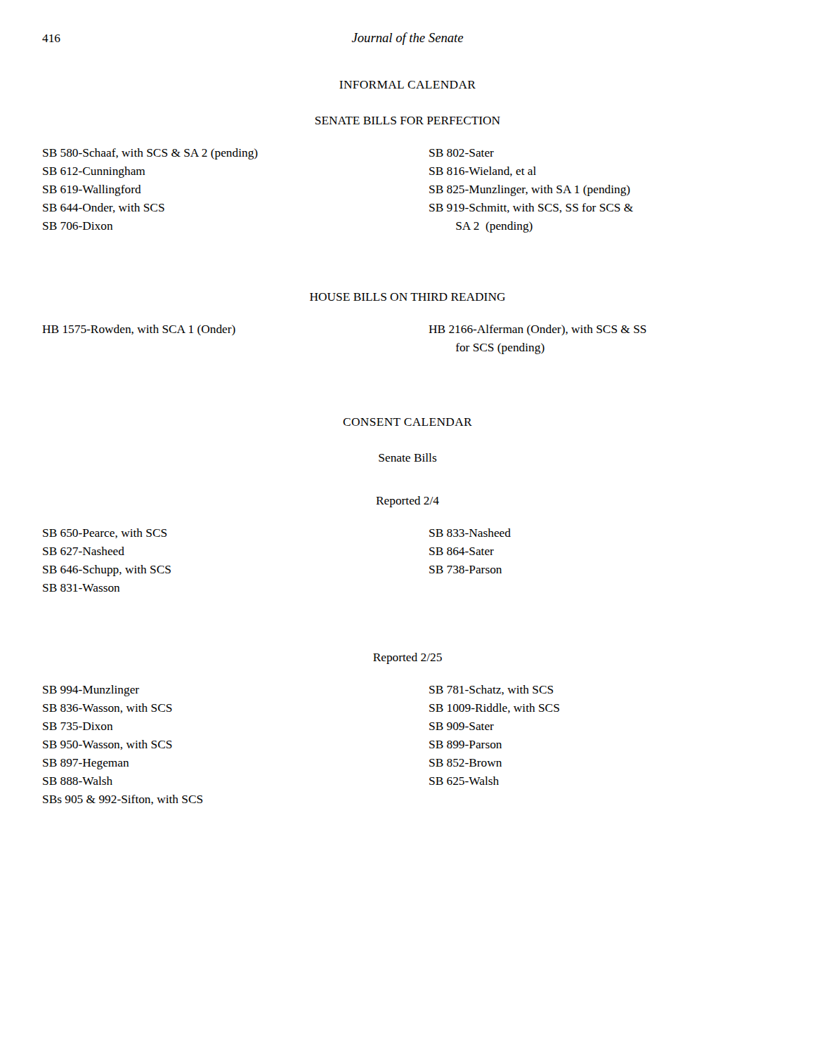416
Journal of the Senate
INFORMAL CALENDAR
SENATE BILLS FOR PERFECTION
SB 580-Schaaf, with SCS & SA 2 (pending)
SB 612-Cunningham
SB 619-Wallingford
SB 644-Onder, with SCS
SB 706-Dixon
SB 802-Sater
SB 816-Wieland, et al
SB 825-Munzlinger, with SA 1 (pending)
SB 919-Schmitt, with SCS, SS for SCS &
SA 2 (pending)
HOUSE BILLS ON THIRD READING
HB 1575-Rowden, with SCA 1 (Onder)
HB 2166-Alferman (Onder), with SCS & SS
for SCS (pending)
CONSENT CALENDAR
Senate Bills
Reported 2/4
SB 650-Pearce, with SCS
SB 627-Nasheed
SB 646-Schupp, with SCS
SB 831-Wasson
SB 833-Nasheed
SB 864-Sater
SB 738-Parson
Reported 2/25
SB 994-Munzlinger
SB 836-Wasson, with SCS
SB 735-Dixon
SB 950-Wasson, with SCS
SB 897-Hegeman
SB 888-Walsh
SBs 905 & 992-Sifton, with SCS
SB 781-Schatz, with SCS
SB 1009-Riddle, with SCS
SB 909-Sater
SB 899-Parson
SB 852-Brown
SB 625-Walsh